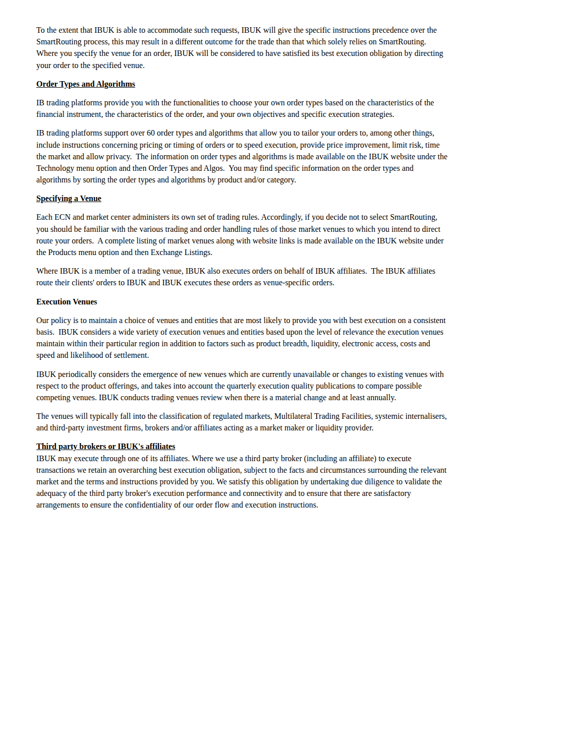To the extent that IBUK is able to accommodate such requests, IBUK will give the specific instructions precedence over the SmartRouting process, this may result in a different outcome for the trade than that which solely relies on SmartRouting. Where you specify the venue for an order, IBUK will be considered to have satisfied its best execution obligation by directing your order to the specified venue.
Order Types and Algorithms
IB trading platforms provide you with the functionalities to choose your own order types based on the characteristics of the financial instrument, the characteristics of the order, and your own objectives and specific execution strategies.
IB trading platforms support over 60 order types and algorithms that allow you to tailor your orders to, among other things, include instructions concerning pricing or timing of orders or to speed execution, provide price improvement, limit risk, time the market and allow privacy. The information on order types and algorithms is made available on the IBUK website under the Technology menu option and then Order Types and Algos. You may find specific information on the order types and algorithms by sorting the order types and algorithms by product and/or category.
Specifying a Venue
Each ECN and market center administers its own set of trading rules. Accordingly, if you decide not to select SmartRouting, you should be familiar with the various trading and order handling rules of those market venues to which you intend to direct route your orders. A complete listing of market venues along with website links is made available on the IBUK website under the Products menu option and then Exchange Listings.
Where IBUK is a member of a trading venue, IBUK also executes orders on behalf of IBUK affiliates. The IBUK affiliates route their clients' orders to IBUK and IBUK executes these orders as venue-specific orders.
Execution Venues
Our policy is to maintain a choice of venues and entities that are most likely to provide you with best execution on a consistent basis. IBUK considers a wide variety of execution venues and entities based upon the level of relevance the execution venues maintain within their particular region in addition to factors such as product breadth, liquidity, electronic access, costs and speed and likelihood of settlement.
IBUK periodically considers the emergence of new venues which are currently unavailable or changes to existing venues with respect to the product offerings, and takes into account the quarterly execution quality publications to compare possible competing venues. IBUK conducts trading venues review when there is a material change and at least annually.
The venues will typically fall into the classification of regulated markets, Multilateral Trading Facilities, systemic internalisers, and third-party investment firms, brokers and/or affiliates acting as a market maker or liquidity provider.
Third party brokers or IBUK's affiliates
IBUK may execute through one of its affiliates. Where we use a third party broker (including an affiliate) to execute transactions we retain an overarching best execution obligation, subject to the facts and circumstances surrounding the relevant market and the terms and instructions provided by you. We satisfy this obligation by undertaking due diligence to validate the adequacy of the third party broker's execution performance and connectivity and to ensure that there are satisfactory arrangements to ensure the confidentiality of our order flow and execution instructions.